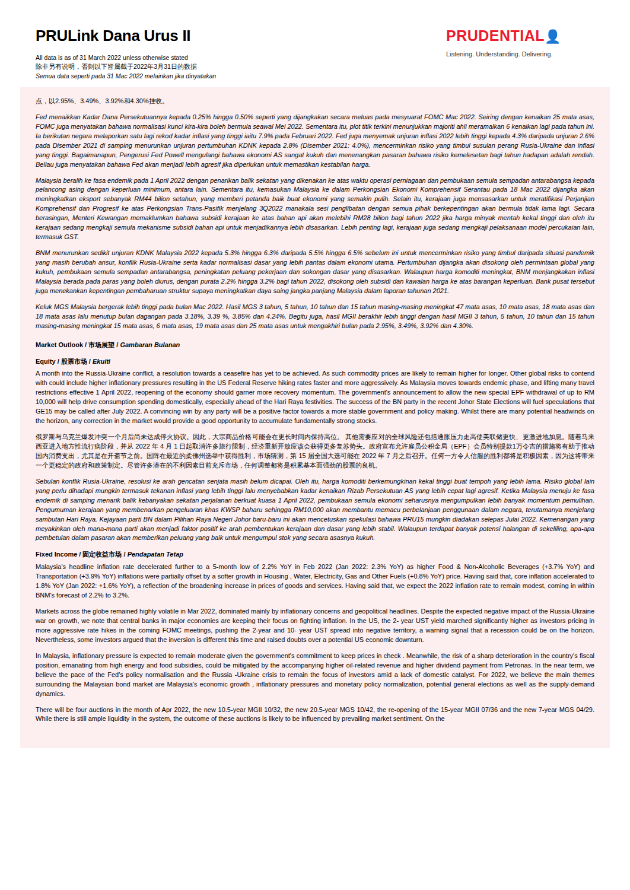PRULink Dana Urus II
All data is as of 31 March 2022 unless otherwise stated
除非另有说明，否则以下皆属截于2022年3月31日的数据
Semua data seperti pada 31 Mac 2022 melainkan jika dinyatakan
PRUDENTIAL👤
Listening. Understanding. Delivering.
点，以2.95%、3.49%、3.92%和4.30%挂收。
Fed menaikkan Kadar Dana Persekutuannya kepada 0.25% hingga 0.50% seperti yang dijangkakan secara meluas pada mesyuarat FOMC Mac 2022. Seiring dengan kenaikan 25 mata asas, FOMC juga menyatakan bahawa normalisasi kunci kira-kira boleh bermula seawal Mei 2022. Sementara itu, plot titik terkini menunjukkan majoriti ahli meramalkan 6 kenaikan lagi pada tahun ini. Ia berikutan negara melaporkan satu lagi rekod kadar inflasi yang tinggi iaitu 7.9% pada Februari 2022. Fed juga menyemak unjuran inflasi 2022 lebih tinggi kepada 4.3% daripada unjuran 2.6% pada Disember 2021 di samping menurunkan unjuran pertumbuhan KDNK kepada 2.8% (Disember 2021: 4.0%), mencerminkan risiko yang timbul susulan perang Rusia-Ukraine dan inflasi yang tinggi. Bagaimanapun, Pengerusi Fed Powell mengulangi bahawa ekonomi AS sangat kukuh dan menenangkan pasaran bahawa risiko kemelesetan bagi tahun hadapan adalah rendah. Beliau juga menyatakan bahawa Fed akan menjadi lebih agresif jika diperlukan untuk memastikan kestabilan harga.
Malaysia beralih ke fasa endemik pada 1 April 2022 dengan penarikan balik sekatan yang dikenakan ke atas waktu operasi perniagaan dan pembukaan semula sempadan antarabangsa kepada pelancong asing dengan keperluan minimum, antara lain. Sementara itu, kemasukan Malaysia ke dalam Perkongsian Ekonomi Komprehensif Serantau pada 18 Mac 2022 dijangka akan meningkatkan eksport sebanyak RM44 bilion setahun, yang memberi petanda baik buat ekonomi yang semakin pulih. Selain itu, kerajaan juga mensasarkan untuk meratifikasi Perjanjian Komprehensif dan Progresif ke atas Perkongsian Trans-Pasifik menjelang 3Q2022 manakala sesi penglibatan dengan semua pihak berkepentingan akan bermula tidak lama lagi. Secara berasingan, Menteri Kewangan memaklumkan bahawa subsidi kerajaan ke atas bahan api akan melebihi RM28 bilion bagi tahun 2022 jika harga minyak mentah kekal tinggi dan oleh itu kerajaan sedang mengkaji semula mekanisme subsidi bahan api untuk menjadikannya lebih disasarkan. Lebih penting lagi, kerajaan juga sedang mengkaji pelaksanaan model percukaian lain, termasuk GST.
BNM menurunkan sedikit unjuran KDNK Malaysia 2022 kepada 5.3% hingga 6.3% daripada 5.5% hingga 6.5% sebelum ini untuk mencerminkan risiko yang timbul daripada situasi pandemik yang masih berubah ansur, konflik Rusia-Ukraine serta kadar normalisasi dasar yang lebih pantas dalam ekonomi utama. Pertumbuhan dijangka akan disokong oleh permintaan global yang kukuh, pembukaan semula sempadan antarabangsa, peningkatan peluang pekerjaan dan sokongan dasar yang disasarkan. Walaupun harga komoditi meningkat, BNM menjangkakan inflasi Malaysia berada pada paras yang boleh diurus, dengan purata 2.2% hingga 3.2% bagi tahun 2022, disokong oleh subsidi dan kawalan harga ke atas barangan keperluan. Bank pusat tersebut juga menekankan kepentingan pembaharuan struktur supaya meningkatkan daya saing jangka panjang Malaysia dalam laporan tahunan 2021.
Keluk MGS Malaysia bergerak lebih tinggi pada bulan Mac 2022. Hasil MGS 3 tahun, 5 tahun, 10 tahun dan 15 tahun masing-masing meningkat 47 mata asas, 10 mata asas, 18 mata asas dan 18 mata asas lalu menutup bulan dagangan pada 3.18%, 3.39 %, 3.85% dan 4.24%. Begitu juga, hasil MGII berakhir lebih tinggi dengan hasil MGII 3 tahun, 5 tahun, 10 tahun dan 15 tahun masing-masing meningkat 15 mata asas, 6 mata asas, 19 mata asas dan 25 mata asas untuk mengakhiri bulan pada 2.95%, 3.49%, 3.92% dan 4.30%.
Market Outlook / 市场展望 / Gambaran Bulanan
Equity / 股票市场 / Ekuiti
A month into the Russia-Ukraine conflict, a resolution towards a ceasefire has yet to be achieved. As such commodity prices are likely to remain higher for longer. Other global risks to contend with could include higher inflationary pressures resulting in the US Federal Reserve hiking rates faster and more aggressively. As Malaysia moves towards endemic phase, and lifting many travel restrictions effective 1 April 2022, reopening of the economy should garner more recovery momentum. The government's announcement to allow the new special EPF withdrawal of up to RM 10,000 will help drive consumption spending domestically, especially ahead of the Hari Raya festivities. The success of the BN party in the recent Johor State Elections will fuel speculations that GE15 may be called after July 2022. A convincing win by any party will be a positive factor towards a more stable government and policy making. Whilst there are many potential headwinds on the horizon, any correction in the market would provide a good opportunity to accumulate fundamentally strong stocks.
俄罗斯与乌克兰爆发冲突一个月后尚未达成停火协议。因此，大宗商品价格可能会在更长时间内保持高位。 其他需要应对的全球风险还包括通胀压力走高使美联储更快、更激进地加息。随着马来西亚进入地方性流行病阶段，并从 2022 年 4 月 1 日起取消许多旅行限制，经济重新开放应该会获得更多复苏势头。政府宣布允许雇员公积金局（EPF）会员特别提款1万令吉的措施将有助于推动国内消费支出，尤其是在开斋节之前。国阵在最近的柔佛州选举中获得胜利，市场猜测，第 15 届全国大选可能在 2022 年 7 月之后召开。任何一方令人信服的胜利都将是积极因素，因为这将带来一个更稳定的政府和政策制定。尽管许多潜在的不利因素目前充斥市场，任何调整都将是积累基本面强劲的股票的良机。
Sebulan konflik Rusia-Ukraine, resolusi ke arah gencatan senjata masih belum dicapai. Oleh itu, harga komoditi berkemungkinan kekal tinggi buat tempoh yang lebih lama. Risiko global lain yang perlu dihadapi mungkin termasuk tekanan inflasi yang lebih tinggi lalu menyebabkan kadar kenaikan Rizab Persekutuan AS yang lebih cepat lagi agresif. Ketika Malaysia menuju ke fasa endemik di samping menarik balik kebanyakan sekatan perjalanan berkuat kuasa 1 April 2022, pembukaan semula ekonomi seharusnya mengumpulkan lebih banyak momentum pemulihan. Pengumuman kerajaan yang membenarkan pengeluaran khas KWSP baharu sehingga RM10,000 akan membantu memacu perbelanjaan penggunaan dalam negara, terutamanya menjelang sambutan Hari Raya. Kejayaan parti BN dalam Pilihan Raya Negeri Johor baru-baru ini akan mencetuskan spekulasi bahawa PRU15 mungkin diadakan selepas Julai 2022. Kemenangan yang meyakinkan oleh mana-mana parti akan menjadi faktor positif ke arah pembentukan kerajaan dan dasar yang lebih stabil. Walaupun terdapat banyak potensi halangan di sekeliling, apa-apa pembetulan dalam pasaran akan memberikan peluang yang baik untuk mengumpul stok yang secara asasnya kukuh.
Fixed Income / 固定收益市场 / Pendapatan Tetap
Malaysia's headline inflation rate decelerated further to a 5-month low of 2.2% YoY in Feb 2022 (Jan 2022: 2.3% YoY) as higher Food & Non-Alcoholic Beverages (+3.7% YoY) and Transportation (+3.9% YoY) inflations were partially offset by a softer growth in Housing , Water, Electricity, Gas and Other Fuels (+0.8% YoY) price. Having said that, core inflation accelerated to 1.8% YoY (Jan 2022: +1.6% YoY), a reflection of the broadening increase in prices of goods and services. Having said that, we expect the 2022 inflation rate to remain modest, coming in within BNM's forecast of 2.2% to 3.2%.
Markets across the globe remained highly volatile in Mar 2022, dominated mainly by inflationary concerns and geopolitical headlines. Despite the expected negative impact of the Russia-Ukraine war on growth, we note that central banks in major economies are keeping their focus on fighting inflation. In the US, the 2- year UST yield marched significantly higher as investors pricing in more aggressive rate hikes in the coming FOMC meetings, pushing the 2-year and 10- year UST spread into negative territory, a warning signal that a recession could be on the horizon. Nevertheless, some investors argued that the inversion is different this time and raised doubts over a potential US economic downturn.
In Malaysia, inflationary pressure is expected to remain moderate given the government's commitment to keep prices in check . Meanwhile, the risk of a sharp deterioration in the country's fiscal position, emanating from high energy and food subsidies, could be mitigated by the accompanying higher oil-related revenue and higher dividend payment from Petronas. In the near term, we believe the pace of the Fed's policy normalisation and the Russia -Ukraine crisis to remain the focus of investors amid a lack of domestic catalyst. For 2022, we believe the main themes surrounding the Malaysian bond market are Malaysia's economic growth , inflationary pressures and monetary policy normalization, potential general elections as well as the supply-demand dynamics.
There will be four auctions in the month of Apr 2022, the new 10.5-year MGII 10/32, the new 20.5-year MGS 10/42, the re-opening of the 15-year MGII 07/36 and the new 7-year MGS 04/29. While there is still ample liquidity in the system, the outcome of these auctions is likely to be influenced by prevailing market sentiment. On the